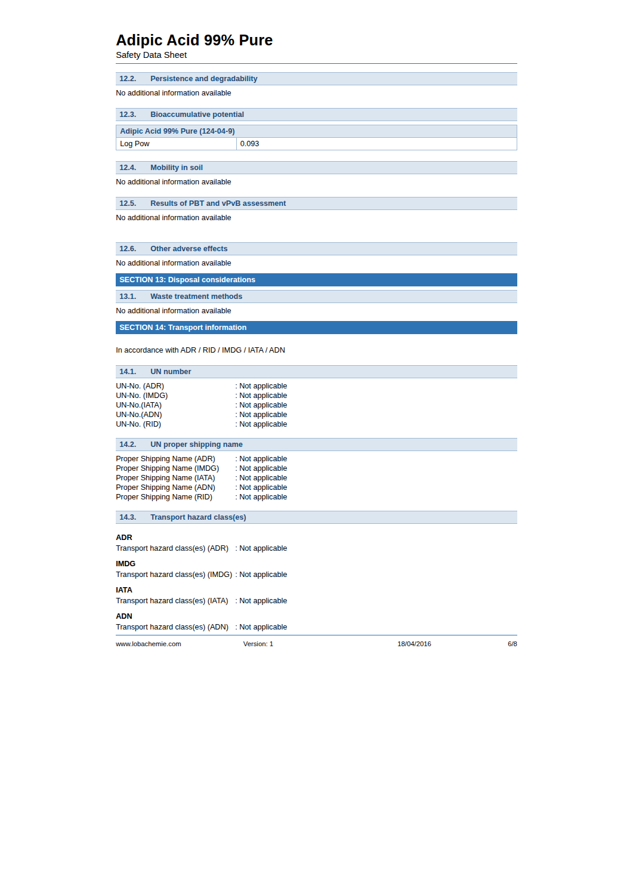Adipic Acid 99% Pure
Safety Data Sheet
12.2. Persistence and degradability
No additional information available
12.3. Bioaccumulative potential
| Adipic Acid 99% Pure (124-04-9) |
| Log Pow | 0.093 |
12.4. Mobility in soil
No additional information available
12.5. Results of PBT and vPvB assessment
No additional information available
12.6. Other adverse effects
No additional information available
SECTION 13: Disposal considerations
13.1. Waste treatment methods
No additional information available
SECTION 14: Transport information
In accordance with ADR / RID / IMDG / IATA / ADN
14.1. UN number
UN-No. (ADR)
Not applicable
UN-No. (IMDG)
Not applicable
UN-No.(IATA)
Not applicable
UN-No.(ADN)
Not applicable
UN-No. (RID)
Not applicable
14.2. UN proper shipping name
Proper Shipping Name (ADR)
Not applicable
Proper Shipping Name (IMDG)
Not applicable
Proper Shipping Name (IATA)
Not applicable
Proper Shipping Name (ADN)
Not applicable
Proper Shipping Name (RID)
Not applicable
14.3. Transport hazard class(es)
ADR
Transport hazard class(es) (ADR)
Not applicable
IMDG
Transport hazard class(es) (IMDG)
Not applicable
IATA
Transport hazard class(es) (IATA)
Not applicable
ADN
Transport hazard class(es) (ADN)
Not applicable
www.lobachemie.com
Version: 1 18/04/2016
6/8